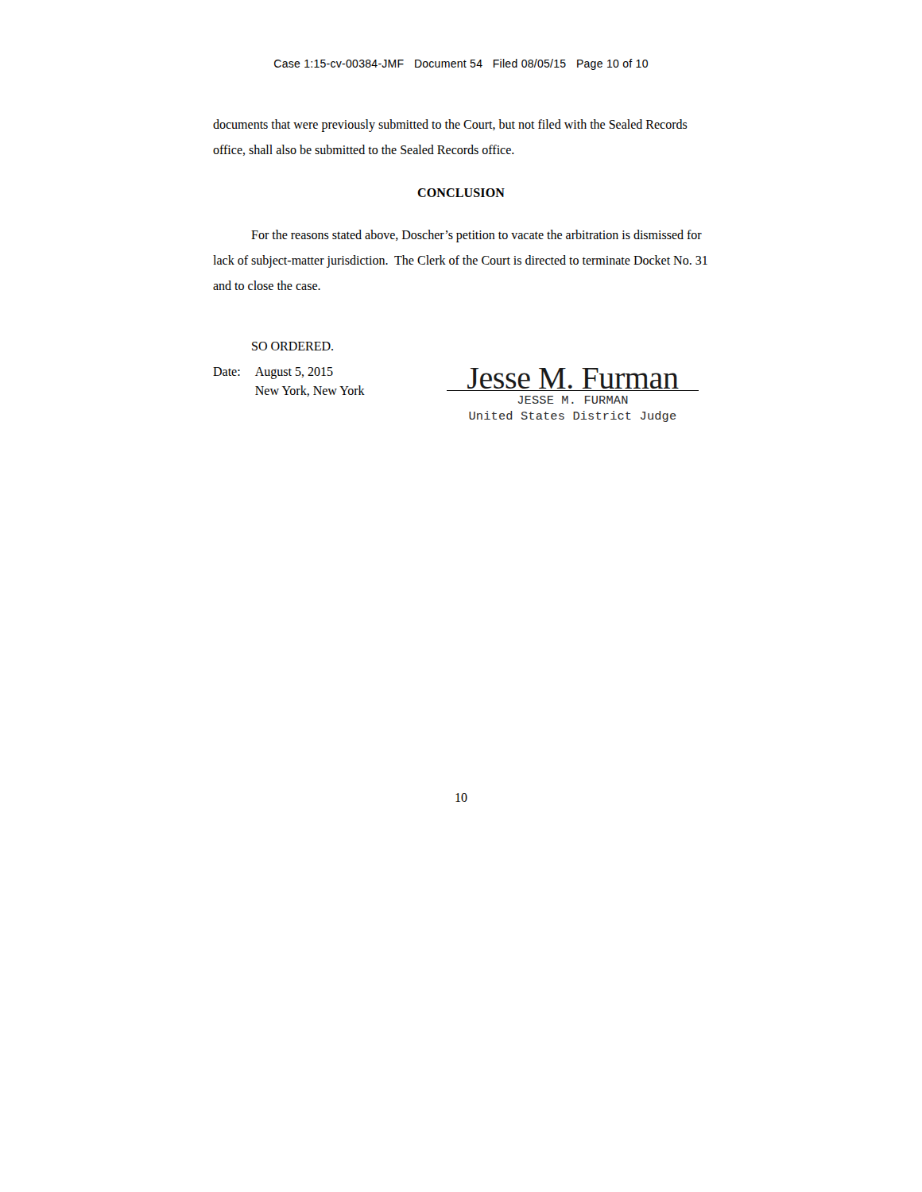Case 1:15-cv-00384-JMF Document 54 Filed 08/05/15 Page 10 of 10
documents that were previously submitted to the Court, but not filed with the Sealed Records office, shall also be submitted to the Sealed Records office.
CONCLUSION
For the reasons stated above, Doscher’s petition to vacate the arbitration is dismissed for lack of subject-matter jurisdiction. The Clerk of the Court is directed to terminate Docket No. 31 and to close the case.
SO ORDERED.
| Date: August 5, 2015 New York, New York | Jesse M. Furman JESSE M. FURMAN United States District Judge |
10